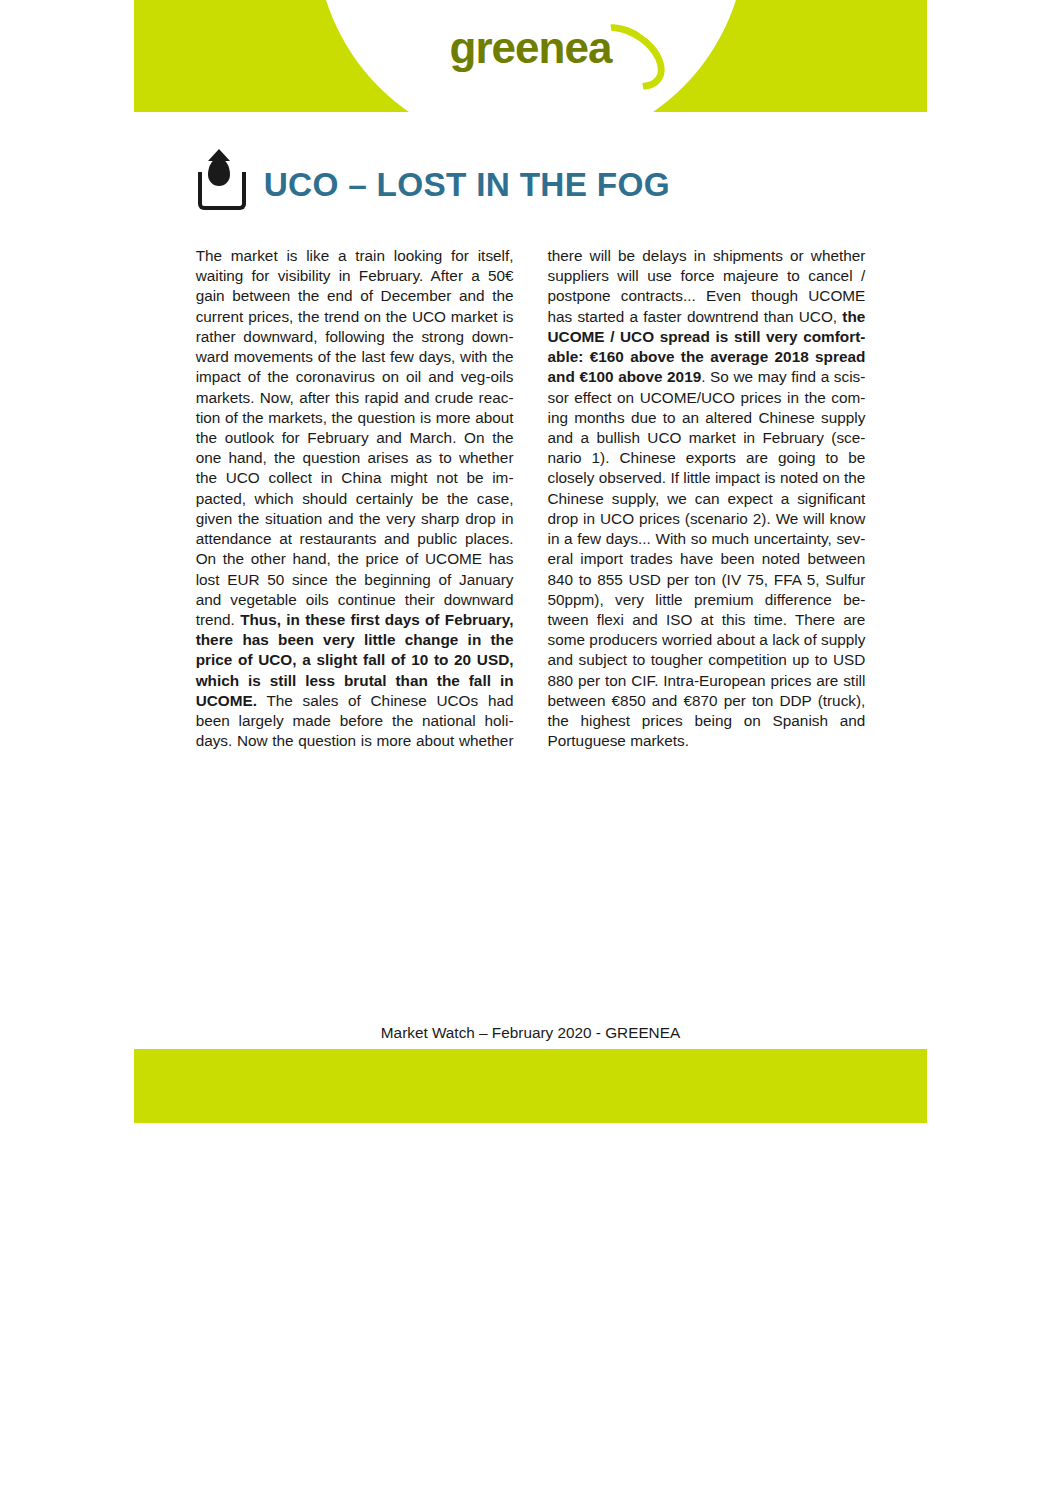greenea
UCO – LOST IN THE FOG
The market is like a train looking for itself, waiting for visibility in February. After a 50€ gain between the end of December and the current prices, the trend on the UCO market is rather downward, following the strong downward movements of the last few days, with the impact of the coronavirus on oil and veg-oils markets. Now, after this rapid and crude reaction of the markets, the question is more about the outlook for February and March. On the one hand, the question arises as to whether the UCO collect in China might not be impacted, which should certainly be the case, given the situation and the very sharp drop in attendance at restaurants and public places. On the other hand, the price of UCOME has lost EUR 50 since the beginning of January and vegetable oils continue their downward trend. Thus, in these first days of February, there has been very little change in the price of UCO, a slight fall of 10 to 20 USD, which is still less brutal than the fall in UCOME. The sales of Chinese UCOs had been largely made before the national holidays. Now the question is more about whether there will be delays in shipments or whether suppliers will use force majeure to cancel / postpone contracts... Even though UCOME has started a faster downtrend than UCO, the UCOME / UCO spread is still very comfortable: €160 above the average 2018 spread and €100 above 2019. So we may find a scissor effect on UCOME/UCO prices in the coming months due to an altered Chinese supply and a bullish UCO market in February (scenario 1). Chinese exports are going to be closely observed. If little impact is noted on the Chinese supply, we can expect a significant drop in UCO prices (scenario 2). We will know in a few days... With so much uncertainty, several import trades have been noted between 840 to 855 USD per ton (IV 75, FFA 5, Sulfur 50ppm), very little premium difference between flexi and ISO at this time. There are some producers worried about a lack of supply and subject to tougher competition up to USD 880 per ton CIF. Intra-European prices are still between €850 and €870 per ton DDP (truck), the highest prices being on Spanish and Portuguese markets.
Market Watch – February 2020 - GREENEA